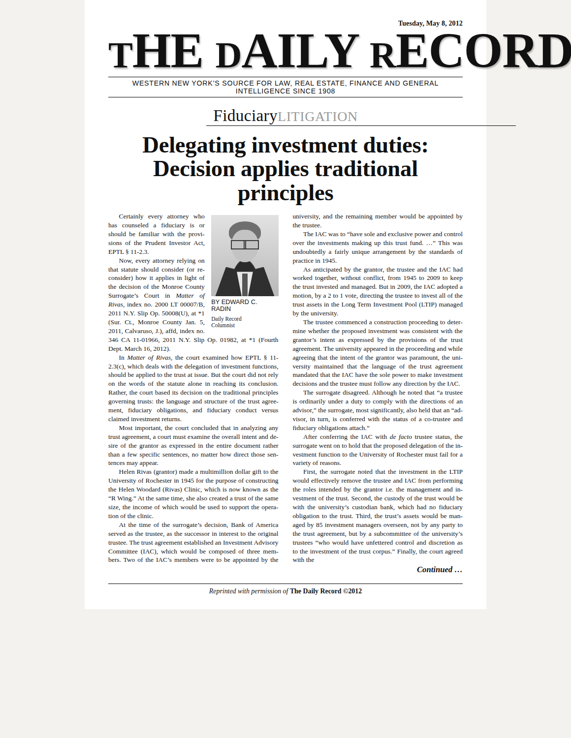Tuesday, May 8, 2012
THE DAILY RECORD
Western New York’s source for law, real estate, finance and general intelligence since 1908
Fiduciary Litigation
Delegating investment duties:
Decision applies traditional principles
By EDWARD C. RADIN
Daily Record
Columnist
Certainly every attorney who has counseled a fiduciary is or should be familiar with the provisions of the Prudent Investor Act, EPTL § 11-2.3.
Now, every attorney relying on that statute should consider (or reconsider) how it applies in light of the decision of the Monroe County Surrogate’s Court in Matter of Rivas, index no. 2000 LT 00007/B, 2011 N.Y. Slip Op. 50008(U), at *1 (Sur. Ct., Monroe County Jan. 5, 2011, Calvaruso, J.), affd, index no. 346 CA 11-01966, 2011 N.Y. Slip Op. 01982, at *1 (Fourth Dept. March 16, 2012).
In Matter of Rivas, the court examined how EPTL § 11-2.3(c), which deals with the delegation of investment functions, should be applied to the trust at issue. But the court did not rely on the words of the statute alone in reaching its conclusion. Rather, the court based its decision on the traditional principles governing trusts: the language and structure of the trust agreement, fiduciary obligations, and fiduciary conduct versus claimed investment returns.
Most important, the court concluded that in analyzing any trust agreement, a court must examine the overall intent and desire of the grantor as expressed in the entire document rather than a few specific sentences, no matter how direct those sentences may appear.
Helen Rivas (grantor) made a multimillion dollar gift to the University of Rochester in 1945 for the purpose of constructing the Helen Woodard (Rivas) Clinic, which is now known as the “R Wing.” At the same time, she also created a trust of the same size, the income of which would be used to support the operation of the clinic.
At the time of the surrogate’s decision, Bank of America served as the trustee, as the successor in interest to the original trustee. The trust agreement established an Investment Advisory Committee (IAC), which would be composed of three members. Two of the IAC’s members were to be appointed by the university, and the remaining member would be appointed by the trustee.
The IAC was to “have sole and exclusive power and control over the investments making up this trust fund. …” This was undoubtedly a fairly unique arrangement by the standards of practice in 1945.
As anticipated by the grantor, the trustee and the IAC had worked together, without conflict, from 1945 to 2009 to keep the trust invested and managed. But in 2009, the IAC adopted a motion, by a 2 to 1 vote, directing the trustee to invest all of the trust assets in the Long Term Investment Pool (LTIP) managed by the university.
The trustee commenced a construction proceeding to determine whether the proposed investment was consistent with the grantor’s intent as expressed by the provisions of the trust agreement. The university appeared in the proceeding and while agreeing that the intent of the grantor was paramount, the university maintained that the language of the trust agreement mandated that the IAC have the sole power to make investment decisions and the trustee must follow any direction by the IAC.
The surrogate disagreed. Although he noted that “a trustee is ordinarily under a duty to comply with the directions of an advisor,” the surrogate, most significantly, also held that an “advisor, in turn, is conferred with the status of a co-trustee and fiduciary obligations attach.”
After conferring the IAC with de facto trustee status, the surrogate went on to hold that the proposed delegation of the investment function to the University of Rochester must fail for a variety of reasons.
First, the surrogate noted that the investment in the LTIP would effectively remove the trustee and IAC from performing the roles intended by the grantor i.e. the management and investment of the trust. Second, the custody of the trust would be with the university’s custodian bank, which had no fiduciary obligation to the trust. Third, the trust’s assets would be managed by 85 investment managers overseen, not by any party to the trust agreement, but by a subcommittee of the university’s trustees “who would have unfettered control and discretion as to the investment of the trust corpus.” Finally, the court agreed with the
Continued …
Reprinted with permission of The Daily Record ©2012